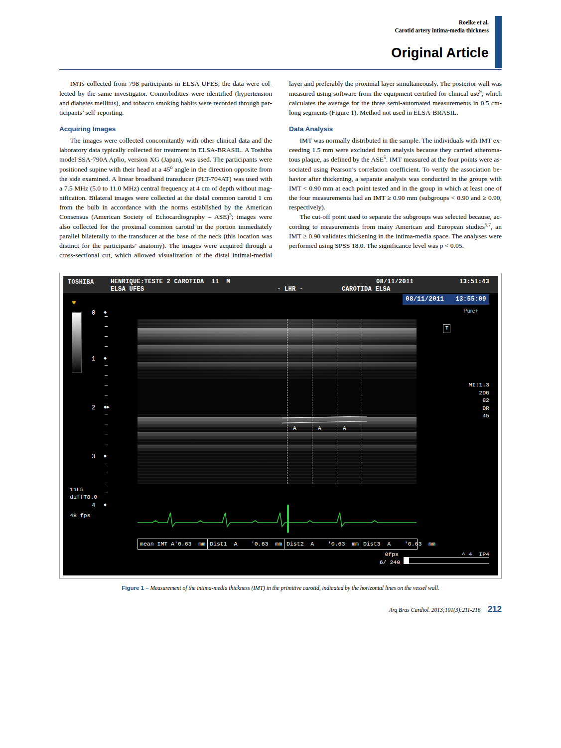Roelke et al.
Carotid artery intima-media thickness
Original Article
IMTs collected from 798 participants in ELSA-UFES; the data were collected by the same investigator. Comorbidities were identified (hypertension and diabetes mellitus), and tobacco smoking habits were recorded through participants’ self-reporting.
Acquiring Images
The images were collected concomitantly with other clinical data and the laboratory data typically collected for treatment in ELSA-BRASIL. A Toshiba model SSA-790A Aplio, version XG (Japan), was used. The participants were positioned supine with their head at a 45o angle in the direction opposite from the side examined. A linear broadband transducer (PLT-704AT) was used with a 7.5 MHz (5.0 to 11.0 MHz) central frequency at 4 cm of depth without magnification. Bilateral images were collected at the distal common carotid 1 cm from the bulb in accordance with the norms established by the American Consensus (American Society of Echocardiography – ASE)5; images were also collected for the proximal common carotid in the portion immediately parallel bilaterally to the transducer at the base of the neck (this location was distinct for the participants’ anatomy). The images were acquired through a cross-sectional cut, which allowed visualization of the distal intimal-medial layer and preferably the proximal layer simultaneously. The posterior wall was measured using software from the equipment certified for clinical use9, which calculates the average for the three semi-automated measurements in 0.5 cm-long segments (Figure 1). Method not used in ELSA-BRASIL.
Data Analysis
IMT was normally distributed in the sample. The individuals with IMT exceeding 1.5 mm were excluded from analysis because they carried atheromatous plaque, as defined by the ASE5. IMT measured at the four points were associated using Pearson’s correlation coefficient. To verify the association behavior after thickening, a separate analysis was conducted in the groups with IMT < 0.90 mm at each point tested and in the group in which at least one of the four measurements had an IMT ≥ 0.90 mm (subgroups < 0.90 and ≥ 0.90, respectively).
The cut-off point used to separate the subgroups was selected because, according to measurements from many American and European studies5,7, an IMT ≥ 0.90 validates thickening in the intima-media space. The analyses were performed using SPSS 18.0. The significance level was p < 0.05.
TOSHIBA HENRIQUE:TESTE 2 CAROTIDA 11 M ELSA UFES - LHR - CAROTIDA ELSA 08/11/2011 13:51:43
08/11/2011 13:55:09
Pure+
♥
0◆ 1◆ 2◆▶ 3◆ 4◆
11L5
diffT8.0
48 fps
T
MI:1.3
2DG
82
DR
45
A A A
mean IMT A'0.63 mm
Dist1 A '0.63 mm
Dist2 A '0.63 mm
Dist3 A '0.63 mm
0fps
^ 4 IP4
6/ 240
Figure 1 – Measurement of the intima-media thickness (IMT) in the primitive carotid, indicated by the horizontal lines on the vessel wall.
Arq Bras Cardiol. 2013;101(3):211-216 212